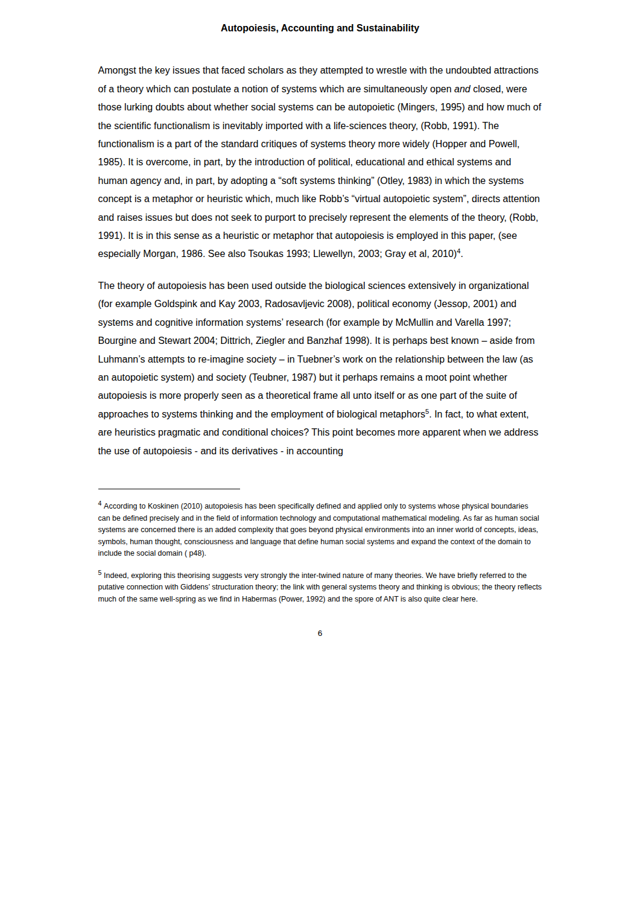Autopoiesis, Accounting and Sustainability
Amongst the key issues that faced scholars as they attempted to wrestle with the undoubted attractions of a theory which can postulate a notion of systems which are simultaneously open and closed, were those lurking doubts about whether social systems can be autopoietic (Mingers, 1995) and how much of the scientific functionalism is inevitably imported with a life-sciences theory, (Robb, 1991). The functionalism is a part of the standard critiques of systems theory more widely (Hopper and Powell, 1985). It is overcome, in part, by the introduction of political, educational and ethical systems and human agency and, in part, by adopting a “soft systems thinking” (Otley, 1983) in which the systems concept is a metaphor or heuristic which, much like Robb’s “virtual autopoietic system”, directs attention and raises issues but does not seek to purport to precisely represent the elements of the theory, (Robb, 1991). It is in this sense as a heuristic or metaphor that autopoiesis is employed in this paper, (see especially Morgan, 1986. See also Tsoukas 1993; Llewellyn, 2003; Gray et al, 2010)4.
The theory of autopoiesis has been used outside the biological sciences extensively in organizational (for example Goldspink and Kay 2003, Radosavljevic 2008), political economy (Jessop, 2001) and systems and cognitive information systems’ research (for example by McMullin and Varella 1997; Bourgine and Stewart 2004; Dittrich, Ziegler and Banzhaf 1998). It is perhaps best known – aside from Luhmann’s attempts to re-imagine society – in Tuebner’s work on the relationship between the law (as an autopoietic system) and society (Teubner, 1987) but it perhaps remains a moot point whether autopoiesis is more properly seen as a theoretical frame all unto itself or as one part of the suite of approaches to systems thinking and the employment of biological metaphors5. In fact, to what extent, are heuristics pragmatic and conditional choices? This point becomes more apparent when we address the use of autopoiesis - and its derivatives - in accounting
4 According to Koskinen (2010) autopoiesis has been specifically defined and applied only to systems whose physical boundaries can be defined precisely and in the field of information technology and computational mathematical modeling. As far as human social systems are concerned there is an added complexity that goes beyond physical environments into an inner world of concepts, ideas, symbols, human thought, consciousness and language that define human social systems and expand the context of the domain to include the social domain ( p48).
5 Indeed, exploring this theorising suggests very strongly the inter-twined nature of many theories. We have briefly referred to the putative connection with Giddens’ structuration theory; the link with general systems theory and thinking is obvious; the theory reflects much of the same well-spring as we find in Habermas (Power, 1992) and the spore of ANT is also quite clear here.
6